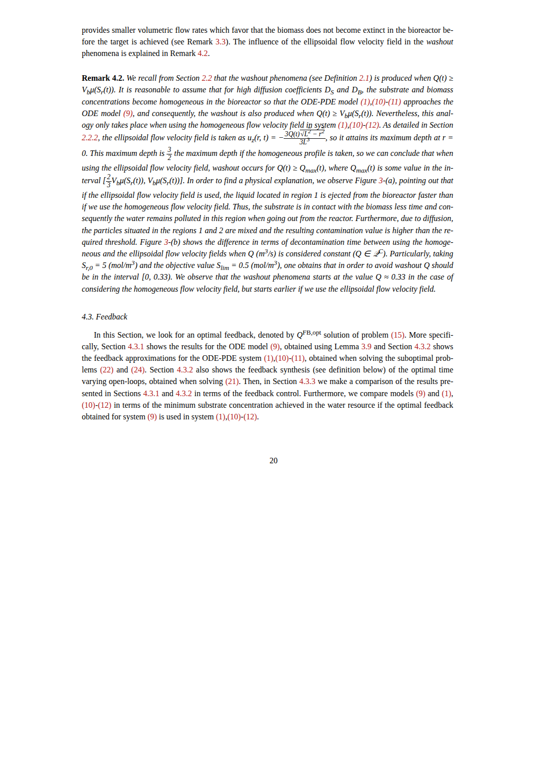provides smaller volumetric flow rates which favor that the biomass does not become extinct in the bioreactor before the target is achieved (see Remark 3.3). The influence of the ellipsoidal flow velocity field in the washout phenomena is explained in Remark 4.2.
Remark 4.2. We recall from Section 2.2 that the washout phenomena (see Definition 2.1) is produced when Q(t) ≥ Vbμ(Sr(t)). It is reasonable to assume that for high diffusion coefficients DS and DB, the substrate and biomass concentrations become homogeneous in the bioreactor so that the ODE-PDE model (1),(10)-(11) approaches the ODE model (9), and consequently, the washout is also produced when Q(t) ≥ Vbμ(Sr(t)). Nevertheless, this analogy only takes place when using the homogeneous flow velocity field in system (1),(10)-(12). As detailed in Section 2.2.2, the ellipsoidal flow velocity field is taken as uz(r, t) = −3Q(t)√L2 − r23L3, so it attains its maximum depth at r = 0. This maximum depth is 32 the maximum depth if the homogeneous profile is taken, so we can conclude that when using the ellipsoidal flow velocity field, washout occurs for Q(t) ≥ Qmax(t), where Qmax(t) is some value in the interval [23 Vbμ(Sr(t)), Vbμ(Sr(t))]. In order to find a physical explanation, we observe Figure 3-(a), pointing out that if the ellipsoidal flow velocity field is used, the liquid located in region 1 is ejected from the bioreactor faster than if we use the homogeneous flow velocity field. Thus, the substrate is in contact with the biomass less time and consequently the water remains polluted in this region when going out from the reactor. Furthermore, due to diffusion, the particles situated in the regions 1 and 2 are mixed and the resulting contamination value is higher than the required threshold. Figure 3-(b) shows the difference in terms of decontamination time between using the homogeneous and the ellipsoidal flow velocity fields when Q (m3/s) is considered constant (Q ∈ 𝒬C). Particularly, taking Sr,0 = 5 (mol/m3) and the objective value Slim = 0.5 (mol/m3), one obtains that in order to avoid washout Q should be in the interval [0, 0.33). We observe that the washout phenomena starts at the value Q ≈ 0.33 in the case of considering the homogeneous flow velocity field, but starts earlier if we use the ellipsoidal flow velocity field.
4.3. Feedback
In this Section, we look for an optimal feedback, denoted by QFB,opt solution of problem (15). More specifically, Section 4.3.1 shows the results for the ODE model (9), obtained using Lemma 3.9 and Section 4.3.2 shows the feedback approximations for the ODE-PDE system (1),(10)-(11), obtained when solving the suboptimal problems (22) and (24). Section 4.3.2 also shows the feedback synthesis (see definition below) of the optimal time varying open-loops, obtained when solving (21). Then, in Section 4.3.3 we make a comparison of the results presented in Sections 4.3.1 and 4.3.2 in terms of the feedback control. Furthermore, we compare models (9) and (1),(10)-(12) in terms of the minimum substrate concentration achieved in the water resource if the optimal feedback obtained for system (9) is used in system (1),(10)-(12).
20